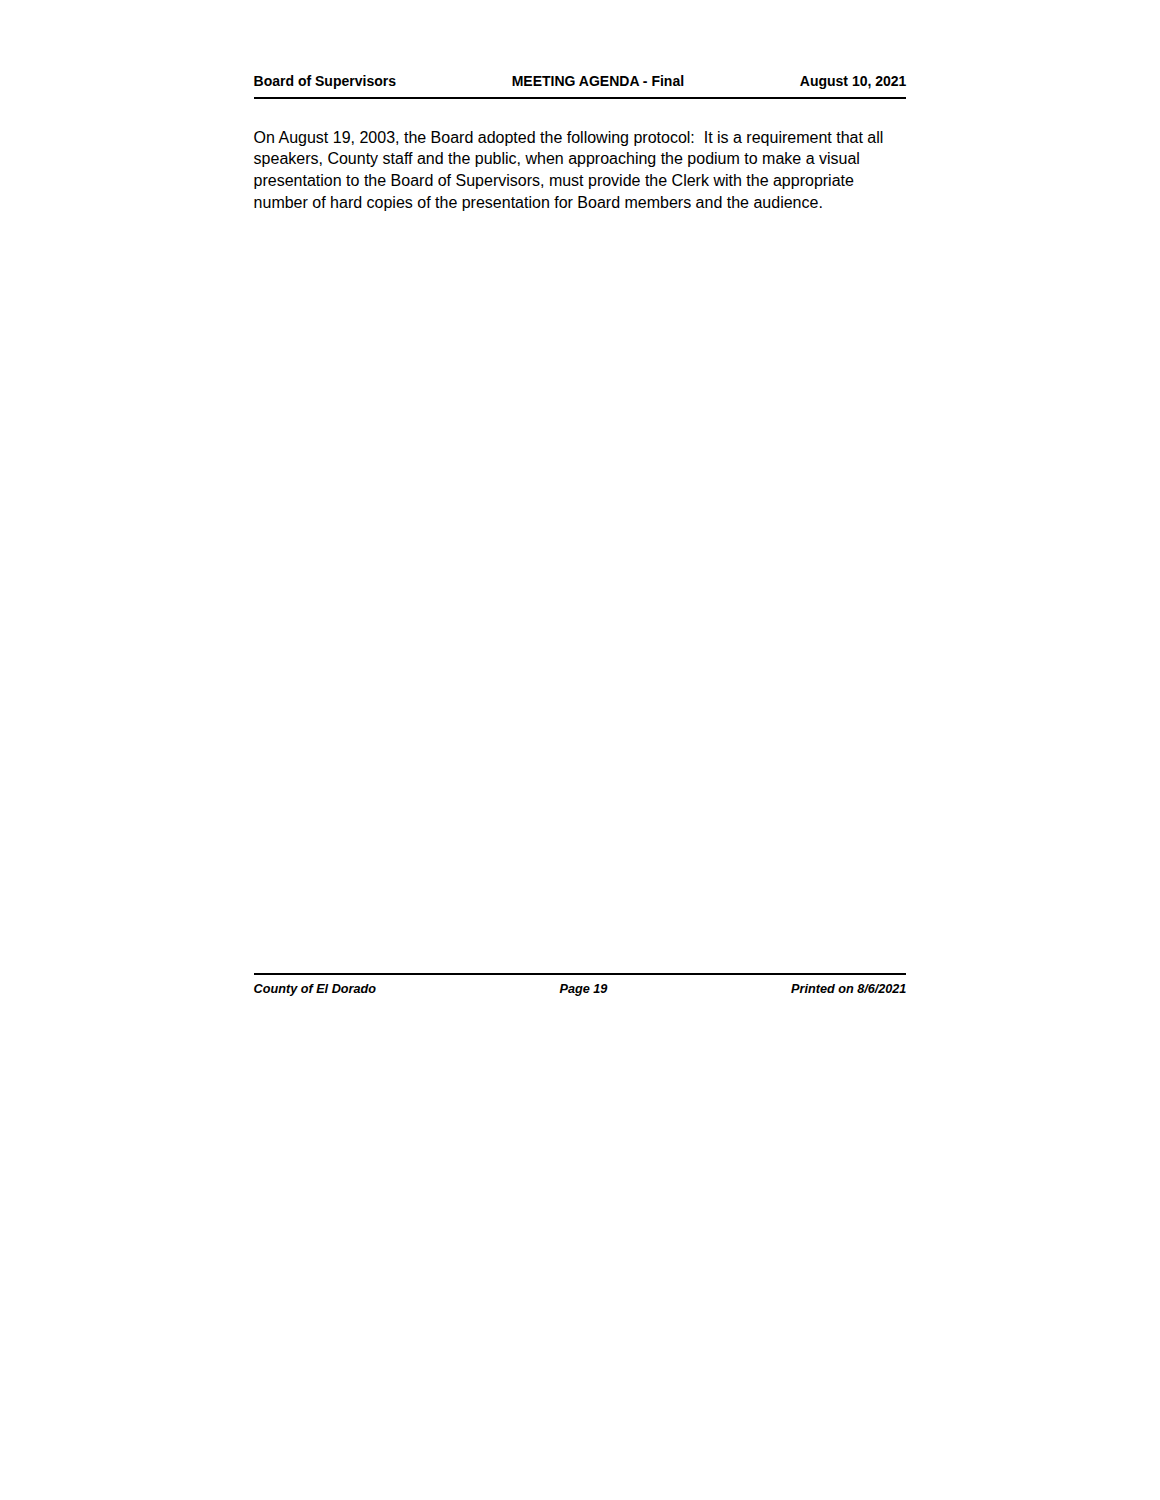Board of Supervisors
MEETING AGENDA - Final
August 10, 2021
On August 19, 2003, the Board adopted the following protocol: It is a requirement that all speakers, County staff and the public, when approaching the podium to make a visual presentation to the Board of Supervisors, must provide the Clerk with the appropriate number of hard copies of the presentation for Board members and the audience.
County of El Dorado
Page 19
Printed on 8/6/2021